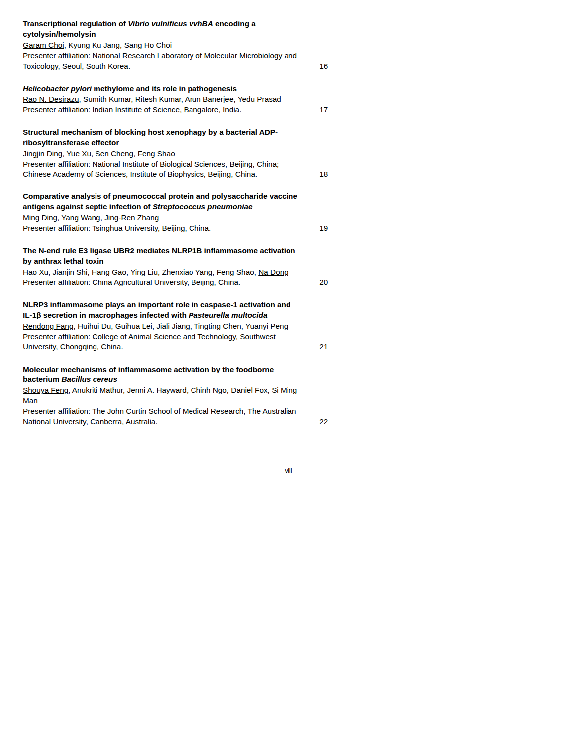Transcriptional regulation of Vibrio vulnificus vvhBA encoding a cytolysin/hemolysin
Garam Choi, Kyung Ku Jang, Sang Ho Choi
Presenter affiliation: National Research Laboratory of Molecular Microbiology and Toxicology, Seoul, South Korea.
16
Helicobacter pylori methylome and its role in pathogenesis
Rao N. Desirazu, Sumith Kumar, Ritesh Kumar, Arun Banerjee, Yedu Prasad
Presenter affiliation: Indian Institute of Science, Bangalore, India.
17
Structural mechanism of blocking host xenophagy by a bacterial ADP-ribosyltransferase effector
Jingjin Ding, Yue Xu, Sen Cheng, Feng Shao
Presenter affiliation: National Institute of Biological Sciences, Beijing, China; Chinese Academy of Sciences, Institute of Biophysics, Beijing, China.
18
Comparative analysis of pneumococcal protein and polysaccharide vaccine antigens against septic infection of Streptococcus pneumoniae
Ming Ding, Yang Wang, Jing-Ren Zhang
Presenter affiliation: Tsinghua University, Beijing, China.
19
The N-end rule E3 ligase UBR2 mediates NLRP1B inflammasome activation by anthrax lethal toxin
Hao Xu, Jianjin Shi, Hang Gao, Ying Liu, Zhenxiao Yang, Feng Shao, Na Dong
Presenter affiliation: China Agricultural University, Beijing, China.
20
NLRP3 inflammasome plays an important role in caspase-1 activation and IL-1β secretion in macrophages infected with Pasteurella multocida
Rendong Fang, Huihui Du, Guihua Lei, Jiali Jiang, Tingting Chen, Yuanyi Peng
Presenter affiliation: College of Animal Science and Technology, Southwest University, Chongqing, China.
21
Molecular mechanisms of inflammasome activation by the foodborne bacterium Bacillus cereus
Shouya Feng, Anukriti Mathur, Jenni A. Hayward, Chinh Ngo, Daniel Fox, Si Ming Man
Presenter affiliation: The John Curtin School of Medical Research, The Australian National University, Canberra, Australia.
22
viii